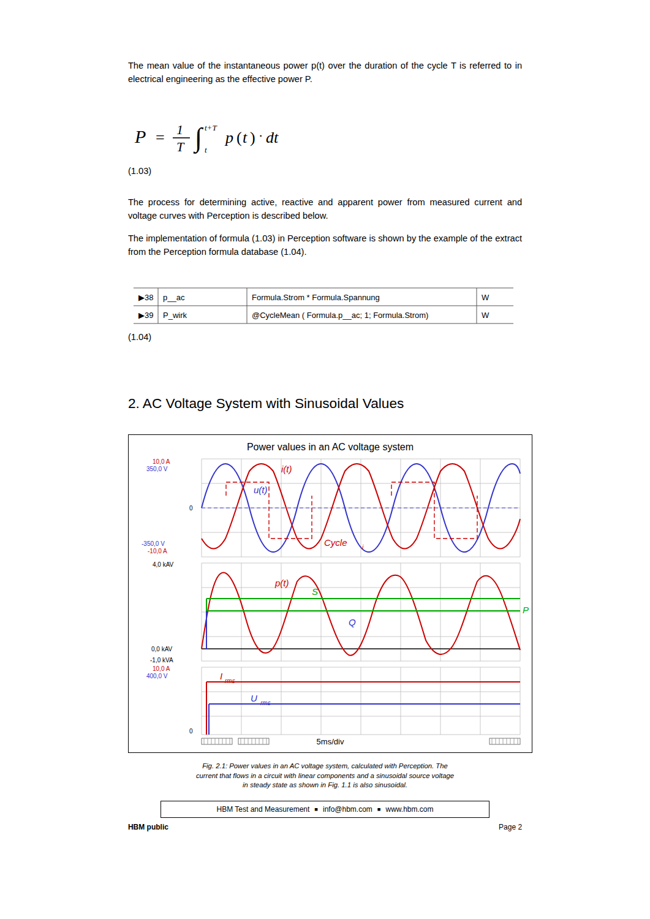The mean value of the instantaneous power p(t) over the duration of the cycle T is referred to in electrical engineering as the effective power P.
P = 1 T ∫ t+T t p ( t ) · dt
(1.03)
The process for determining active, reactive and apparent power from measured current and voltage curves with Perception is described below.
The implementation of formula (1.03) in Perception software is shown by the example of the extract from the Perception formula database (1.04).
▶38 p__ac Formula.Strom * Formula.Spannung W ▶39 P_wirk @CycleMean ( Formula.p__ac; 1; Formula.Strom) W
(1.04)
2. AC Voltage System with Sinusoidal Values
Power values in an AC voltage system 10,0 A 350,0 V 0 -350,0 V -10,0 A i(t) u(t) Cycle i 4,0 kAV 0,0 kAV -1,0 kVA p(t) S P Q 10,0 A 400,0 V 0 I rms U rms 5ms/div
Fig. 2.1: Power values in an AC voltage system, calculated with Perception. The current that flows in a circuit with linear components and a sinusoidal source voltage in steady state as shown in Fig. 1.1 is also sinusoidal.
HBM Test and Measurement ■ info@hbm.com ■ www.hbm.com
HBM public Page 2